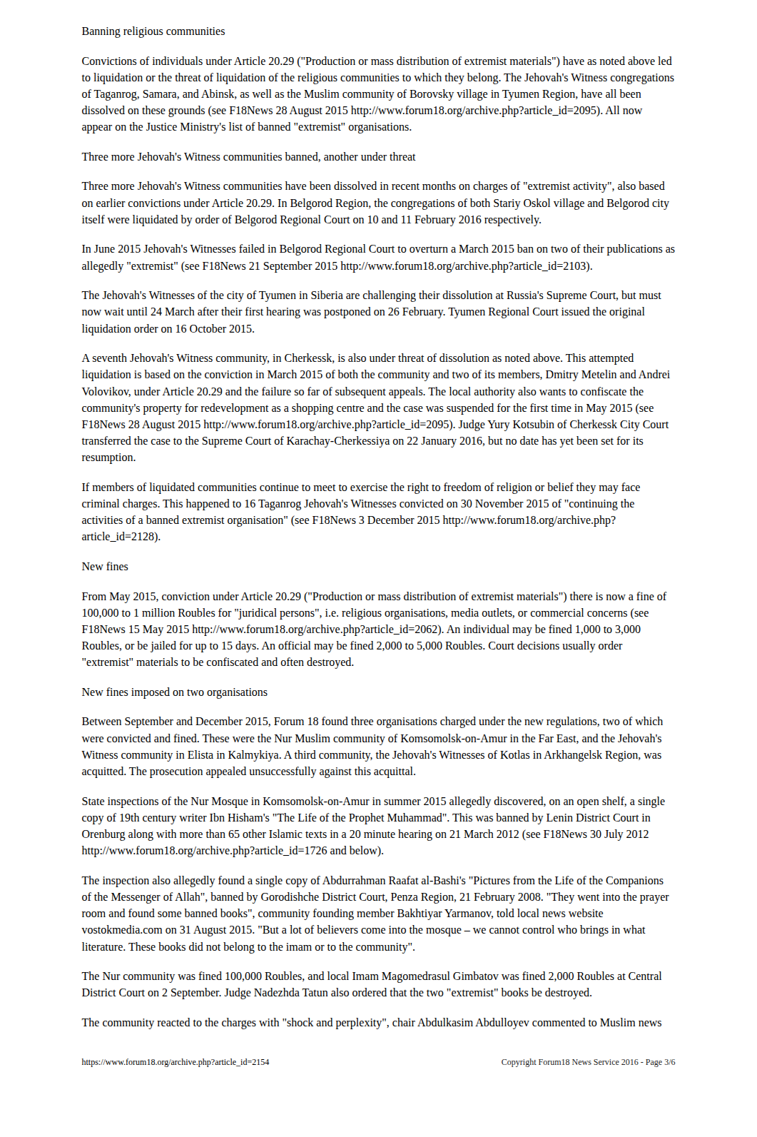Banning religious communities
Convictions of individuals under Article 20.29 ("Production or mass distribution of extremist materials") have as noted above led to liquidation or the threat of liquidation of the religious communities to which they belong. The Jehovah's Witness congregations of Taganrog, Samara, and Abinsk, as well as the Muslim community of Borovsky village in Tyumen Region, have all been dissolved on these grounds (see F18News 28 August 2015 http://www.forum18.org/archive.php?article_id=2095). All now appear on the Justice Ministry's list of banned "extremist" organisations.
Three more Jehovah's Witness communities banned, another under threat
Three more Jehovah's Witness communities have been dissolved in recent months on charges of "extremist activity", also based on earlier convictions under Article 20.29. In Belgorod Region, the congregations of both Stariy Oskol village and Belgorod city itself were liquidated by order of Belgorod Regional Court on 10 and 11 February 2016 respectively.
In June 2015 Jehovah's Witnesses failed in Belgorod Regional Court to overturn a March 2015 ban on two of their publications as allegedly "extremist" (see F18News 21 September 2015 http://www.forum18.org/archive.php?article_id=2103).
The Jehovah's Witnesses of the city of Tyumen in Siberia are challenging their dissolution at Russia's Supreme Court, but must now wait until 24 March after their first hearing was postponed on 26 February. Tyumen Regional Court issued the original liquidation order on 16 October 2015.
A seventh Jehovah's Witness community, in Cherkessk, is also under threat of dissolution as noted above. This attempted liquidation is based on the conviction in March 2015 of both the community and two of its members, Dmitry Metelin and Andrei Volovikov, under Article 20.29 and the failure so far of subsequent appeals. The local authority also wants to confiscate the community's property for redevelopment as a shopping centre and the case was suspended for the first time in May 2015 (see F18News 28 August 2015 http://www.forum18.org/archive.php?article_id=2095). Judge Yury Kotsubin of Cherkessk City Court transferred the case to the Supreme Court of Karachay-Cherkessiya on 22 January 2016, but no date has yet been set for its resumption.
If members of liquidated communities continue to meet to exercise the right to freedom of religion or belief they may face criminal charges. This happened to 16 Taganrog Jehovah's Witnesses convicted on 30 November 2015 of "continuing the activities of a banned extremist organisation" (see F18News 3 December 2015 http://www.forum18.org/archive.php?article_id=2128).
New fines
From May 2015, conviction under Article 20.29 ("Production or mass distribution of extremist materials") there is now a fine of 100,000 to 1 million Roubles for "juridical persons", i.e. religious organisations, media outlets, or commercial concerns (see F18News 15 May 2015 http://www.forum18.org/archive.php?article_id=2062). An individual may be fined 1,000 to 3,000 Roubles, or be jailed for up to 15 days. An official may be fined 2,000 to 5,000 Roubles. Court decisions usually order "extremist" materials to be confiscated and often destroyed.
New fines imposed on two organisations
Between September and December 2015, Forum 18 found three organisations charged under the new regulations, two of which were convicted and fined. These were the Nur Muslim community of Komsomolsk-on-Amur in the Far East, and the Jehovah's Witness community in Elista in Kalmykiya. A third community, the Jehovah's Witnesses of Kotlas in Arkhangelsk Region, was acquitted. The prosecution appealed unsuccessfully against this acquittal.
State inspections of the Nur Mosque in Komsomolsk-on-Amur in summer 2015 allegedly discovered, on an open shelf, a single copy of 19th century writer Ibn Hisham's "The Life of the Prophet Muhammad". This was banned by Lenin District Court in Orenburg along with more than 65 other Islamic texts in a 20 minute hearing on 21 March 2012 (see F18News 30 July 2012 http://www.forum18.org/archive.php?article_id=1726 and below).
The inspection also allegedly found a single copy of Abdurrahman Raafat al-Bashi's "Pictures from the Life of the Companions of the Messenger of Allah", banned by Gorodishche District Court, Penza Region, 21 February 2008. "They went into the prayer room and found some banned books", community founding member Bakhtiyar Yarmanov, told local news website vostokmedia.com on 31 August 2015. "But a lot of believers come into the mosque – we cannot control who brings in what literature. These books did not belong to the imam or to the community".
The Nur community was fined 100,000 Roubles, and local Imam Magomedrasul Gimbatov was fined 2,000 Roubles at Central District Court on 2 September. Judge Nadezhda Tatun also ordered that the two "extremist" books be destroyed.
The community reacted to the charges with "shock and perplexity", chair Abdulkasim Abdulloyev commented to Muslim news
https://www.forum18.org/archive.php?article_id=2154
Copyright Forum18 News Service 2016 - Page 3/6